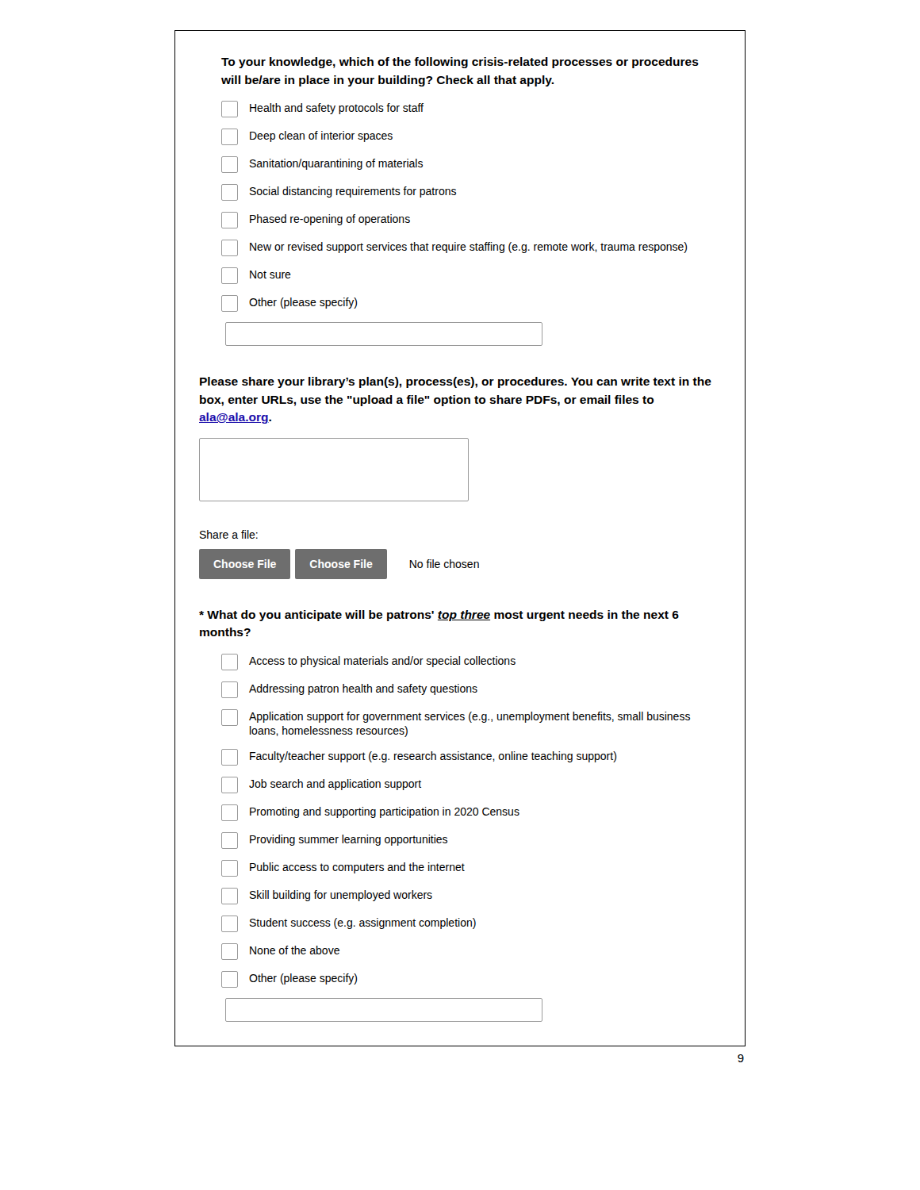To your knowledge, which of the following crisis-related processes or procedures will be/are in place in your building? Check all that apply.
Health and safety protocols for staff
Deep clean of interior spaces
Sanitation/quarantining of materials
Social distancing requirements for patrons
Phased re-opening of operations
New or revised support services that require staffing (e.g. remote work, trauma response)
Not sure
Other (please specify)
Please share your library’s plan(s), process(es), or procedures. You can write text in the box, enter URLs, use the "upload a file" option to share PDFs, or email files to ala@ala.org.
Share a file:
Choose File Choose File No file chosen
* What do you anticipate will be patrons' top three most urgent needs in the next 6 months?
Access to physical materials and/or special collections
Addressing patron health and safety questions
Application support for government services (e.g., unemployment benefits, small business loans, homelessness resources)
Faculty/teacher support (e.g. research assistance, online teaching support)
Job search and application support
Promoting and supporting participation in 2020 Census
Providing summer learning opportunities
Public access to computers and the internet
Skill building for unemployed workers
Student success (e.g. assignment completion)
None of the above
Other (please specify)
9